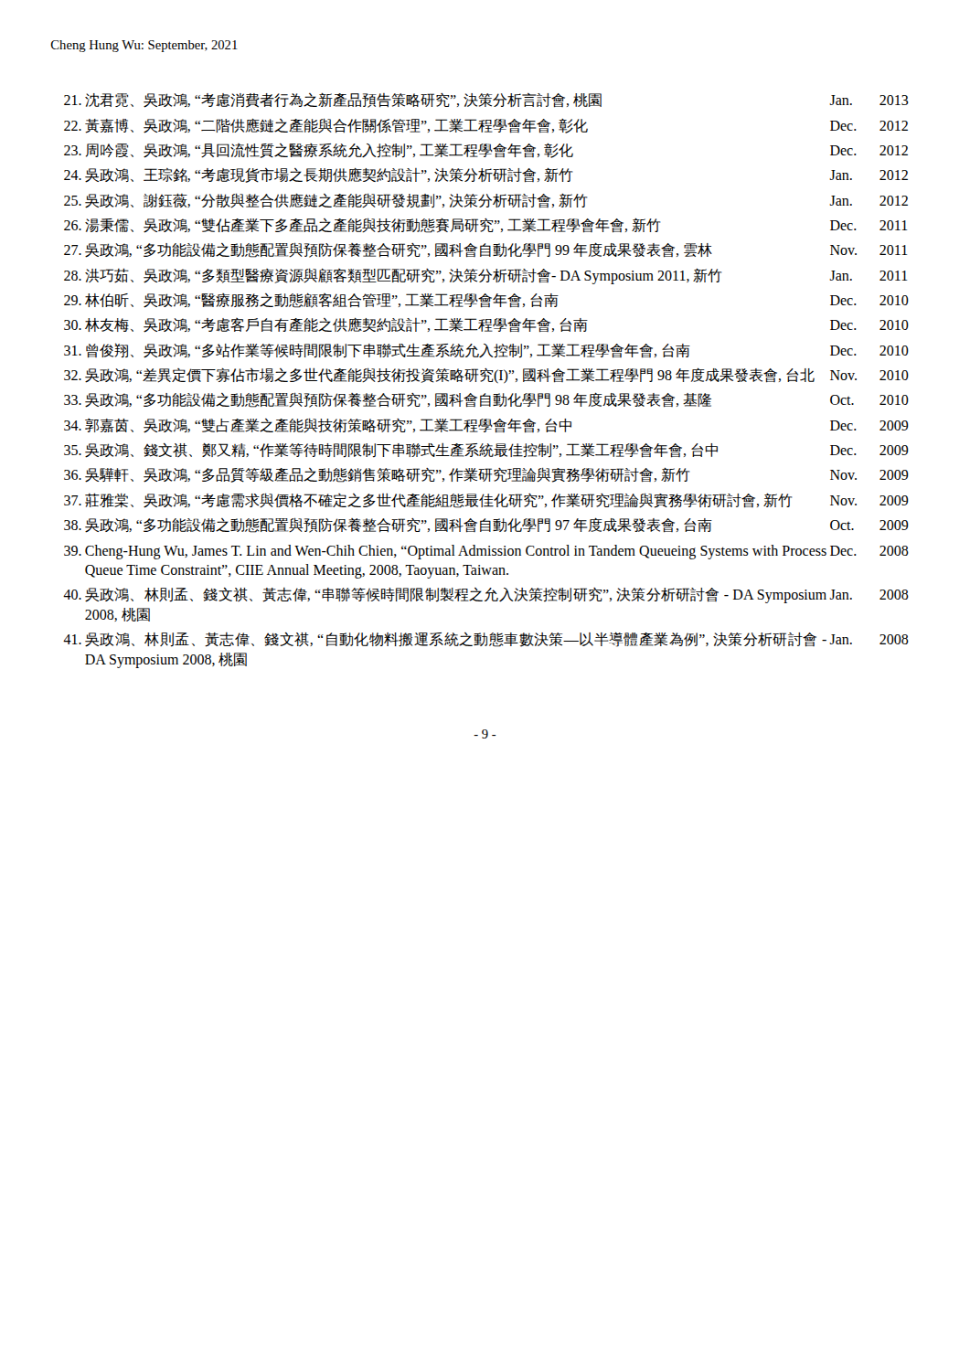Cheng Hung Wu: September, 2021
| 21. | 沈君霓、吳政鴻, “考慮消費者行為之新產品預告策略研究”, 決策分析言討會, 桃園 | Jan. | 2013 |
| 22. | 黃嘉博、吳政鴻, “二階供應鏈之產能與合作關係管理”, 工業工程學會年會, 彰化 | Dec. | 2012 |
| 23. | 周吟霞、吳政鴻, “具回流性質之醫療系統允入控制”, 工業工程學會年會, 彰化 | Dec. | 2012 |
| 24. | 吳政鴻、王琮銘, “考慮現貨市場之長期供應契約設計”, 決策分析研討會, 新竹 | Jan. | 2012 |
| 25. | 吳政鴻、謝鈺薇, “分散與整合供應鏈之產能與研發規劃”, 決策分析研討會, 新竹 | Jan. | 2012 |
| 26. | 湯秉儒、吳政鴻, “雙佔產業下多產品之產能與技術動態賽局研究”, 工業工程學會年會, 新竹 | Dec. | 2011 |
| 27. | 吳政鴻, “多功能設備之動態配置與預防保養整合研究”, 國科會自動化學門 99 年度成果發表會, 雲林 | Nov. | 2011 |
| 28. | 洪巧茹、吳政鴻, “多類型醫療資源與顧客類型匹配研究”, 決策分析研討會- DA Symposium 2011, 新竹 | Jan. | 2011 |
| 29. | 林伯昕、吳政鴻, “醫療服務之動態顧客組合管理”, 工業工程學會年會, 台南 | Dec. | 2010 |
| 30. | 林友梅、吳政鴻, “考慮客戶自有產能之供應契約設計”, 工業工程學會年會, 台南 | Dec. | 2010 |
| 31. | 曾俊翔、吳政鴻, “多站作業等候時間限制下串聯式生產系統允入控制”, 工業工程學會年會, 台南 | Dec. | 2010 |
| 32. | 吳政鴻, “差異定價下寡佔市場之多世代產能與技術投資策略研究(I)”, 國科會工業工程學門 98 年度成果發表會, 台北 | Nov. | 2010 |
| 33. | 吳政鴻, “多功能設備之動態配置與預防保養整合研究”, 國科會自動化學門 98 年度成果發表會, 基隆 | Oct. | 2010 |
| 34. | 郭嘉茵、吳政鴻, “雙占產業之產能與技術策略研究”, 工業工程學會年會, 台中 | Dec. | 2009 |
| 35. | 吳政鴻、錢文祺、鄭又精, “作業等待時間限制下串聯式生產系統最佳控制”, 工業工程學會年會, 台中 | Dec. | 2009 |
| 36. | 吳驊軒、吳政鴻, “多品質等級產品之動態銷售策略研究”, 作業研究理論與實務學術研討會, 新竹 | Nov. | 2009 |
| 37. | 莊雅棠、吳政鴻, “考慮需求與價格不確定之多世代產能組態最佳化研究”, 作業研究理論與實務學術研討會, 新竹 | Nov. | 2009 |
| 38. | 吳政鴻, “多功能設備之動態配置與預防保養整合研究”, 國科會自動化學門 97 年度成果發表會, 台南 | Oct. | 2009 |
| 39. | Cheng-Hung Wu, James T. Lin and Wen-Chih Chien, “Optimal Admission Control in Tandem Queueing Systems with Process Queue Time Constraint”, CIIE Annual Meeting, 2008, Taoyuan, Taiwan. | Dec. | 2008 |
| 40. | 吳政鴻、林則孟、錢文祺、黃志偉, “串聯等候時間限制製程之允入決策控制研究”, 決策分析研討會 - DA Symposium 2008, 桃園 | Jan. | 2008 |
| 41. | 吳政鴻、林則孟、黃志偉、錢文祺, “自動化物料搬運系統之動態車數決策—以半導體產業為例”, 決策分析研討會 - DA Symposium 2008, 桃園 | Jan. | 2008 |
- 9 -